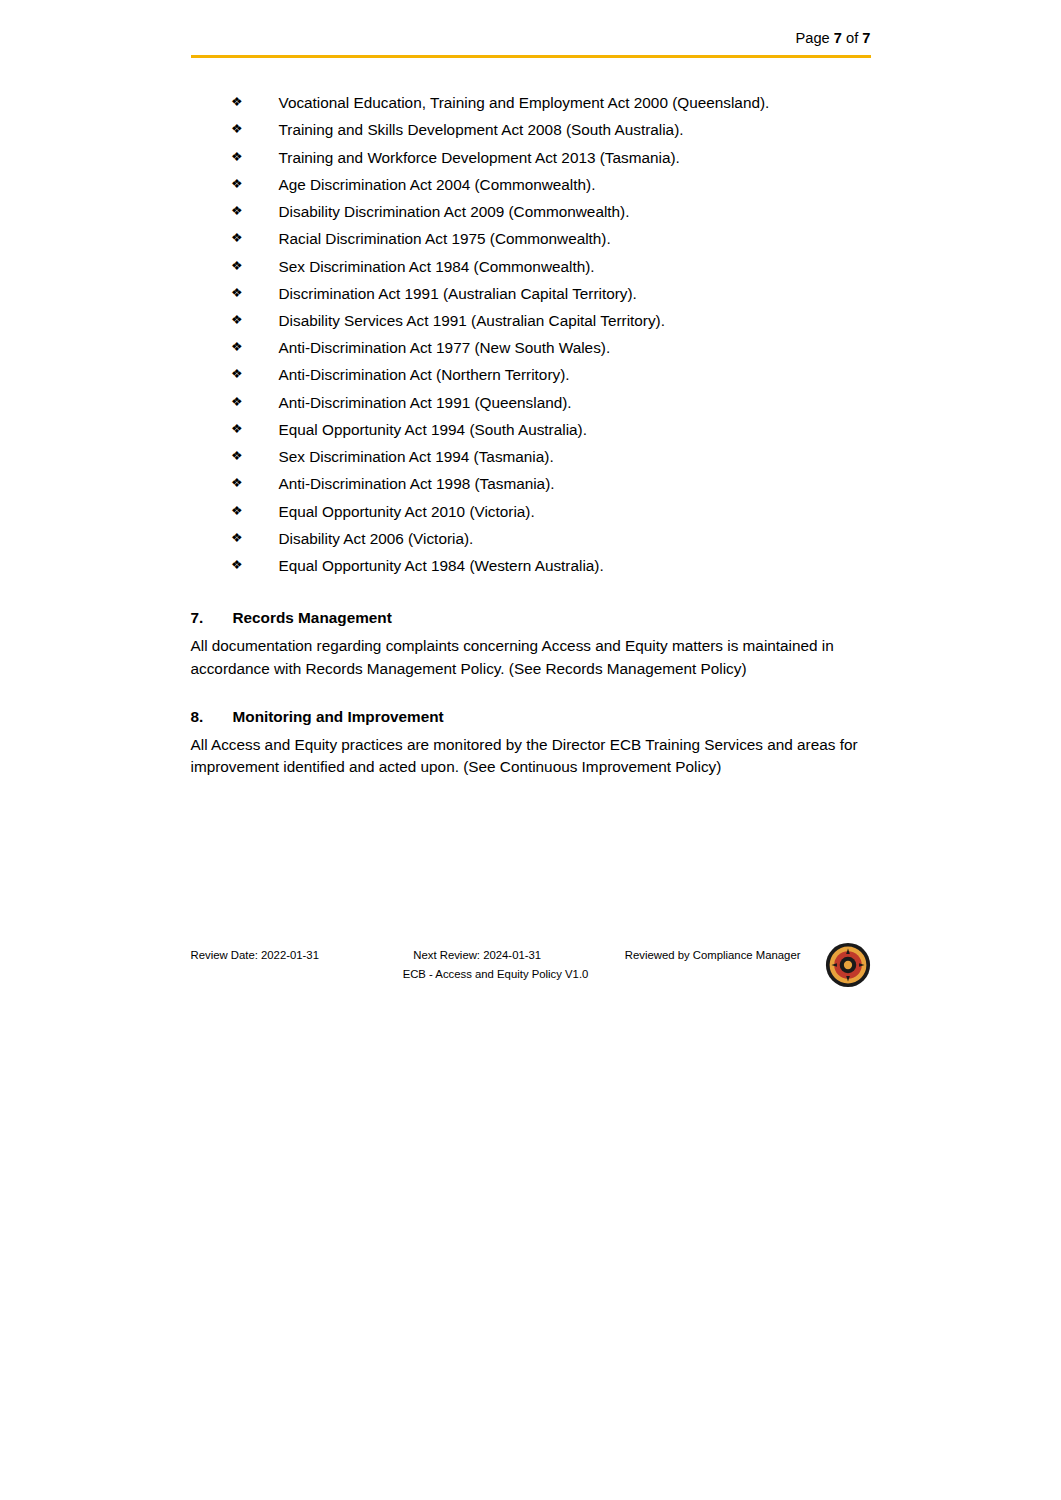Page 7 of 7
Vocational Education, Training and Employment Act 2000 (Queensland).
Training and Skills Development Act 2008 (South Australia).
Training and Workforce Development Act 2013 (Tasmania).
Age Discrimination Act 2004 (Commonwealth).
Disability Discrimination Act 2009 (Commonwealth).
Racial Discrimination Act 1975 (Commonwealth).
Sex Discrimination Act 1984 (Commonwealth).
Discrimination Act 1991 (Australian Capital Territory).
Disability Services Act 1991 (Australian Capital Territory).
Anti-Discrimination Act 1977 (New South Wales).
Anti-Discrimination Act (Northern Territory).
Anti-Discrimination Act 1991 (Queensland).
Equal Opportunity Act 1994 (South Australia).
Sex Discrimination Act 1994 (Tasmania).
Anti-Discrimination Act 1998 (Tasmania).
Equal Opportunity Act 2010 (Victoria).
Disability Act 2006 (Victoria).
Equal Opportunity Act 1984 (Western Australia).
7. Records Management
All documentation regarding complaints concerning Access and Equity matters is maintained in accordance with Records Management Policy. (See Records Management Policy)
8. Monitoring and Improvement
All Access and Equity practices are monitored by the Director ECB Training Services and areas for improvement identified and acted upon. (See Continuous Improvement Policy)
Review Date: 2022-01-31
Next Review: 2024-01-31
Reviewed by Compliance Manager
ECB - Access and Equity Policy V1.0